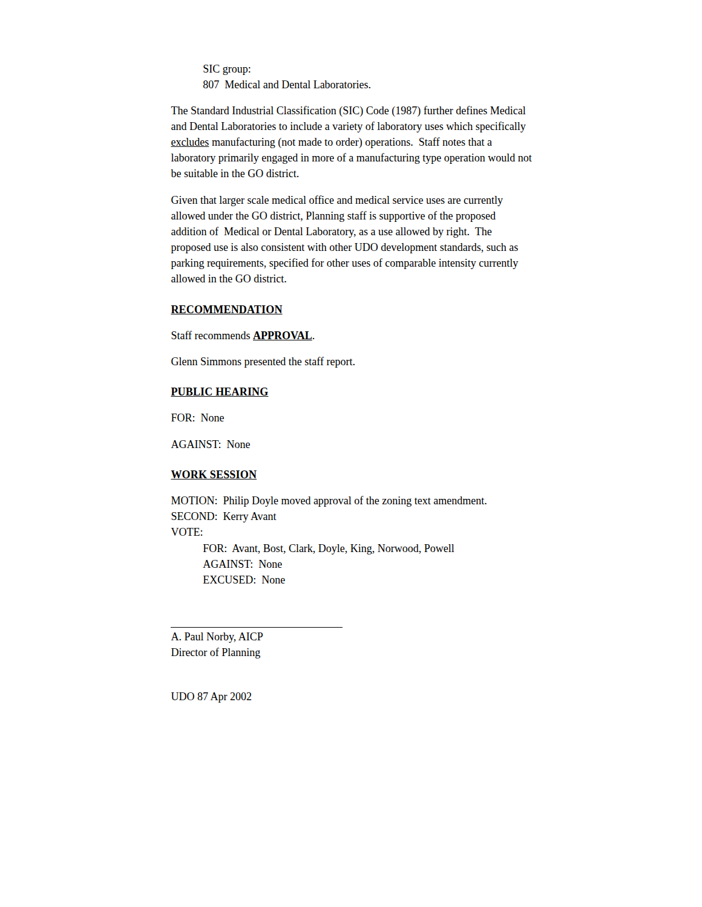SIC group:
807 Medical and Dental Laboratories.
The Standard Industrial Classification (SIC) Code (1987) further defines Medical and Dental Laboratories to include a variety of laboratory uses which specifically excludes manufacturing (not made to order) operations. Staff notes that a laboratory primarily engaged in more of a manufacturing type operation would not be suitable in the GO district.
Given that larger scale medical office and medical service uses are currently allowed under the GO district, Planning staff is supportive of the proposed addition of Medical or Dental Laboratory, as a use allowed by right. The proposed use is also consistent with other UDO development standards, such as parking requirements, specified for other uses of comparable intensity currently allowed in the GO district.
RECOMMENDATION
Staff recommends APPROVAL.
Glenn Simmons presented the staff report.
PUBLIC HEARING
FOR: None
AGAINST: None
WORK SESSION
MOTION: Philip Doyle moved approval of the zoning text amendment.
SECOND: Kerry Avant
VOTE:
FOR: Avant, Bost, Clark, Doyle, King, Norwood, Powell
AGAINST: None
EXCUSED: None
A. Paul Norby, AICP
Director of Planning
UDO 87 Apr 2002